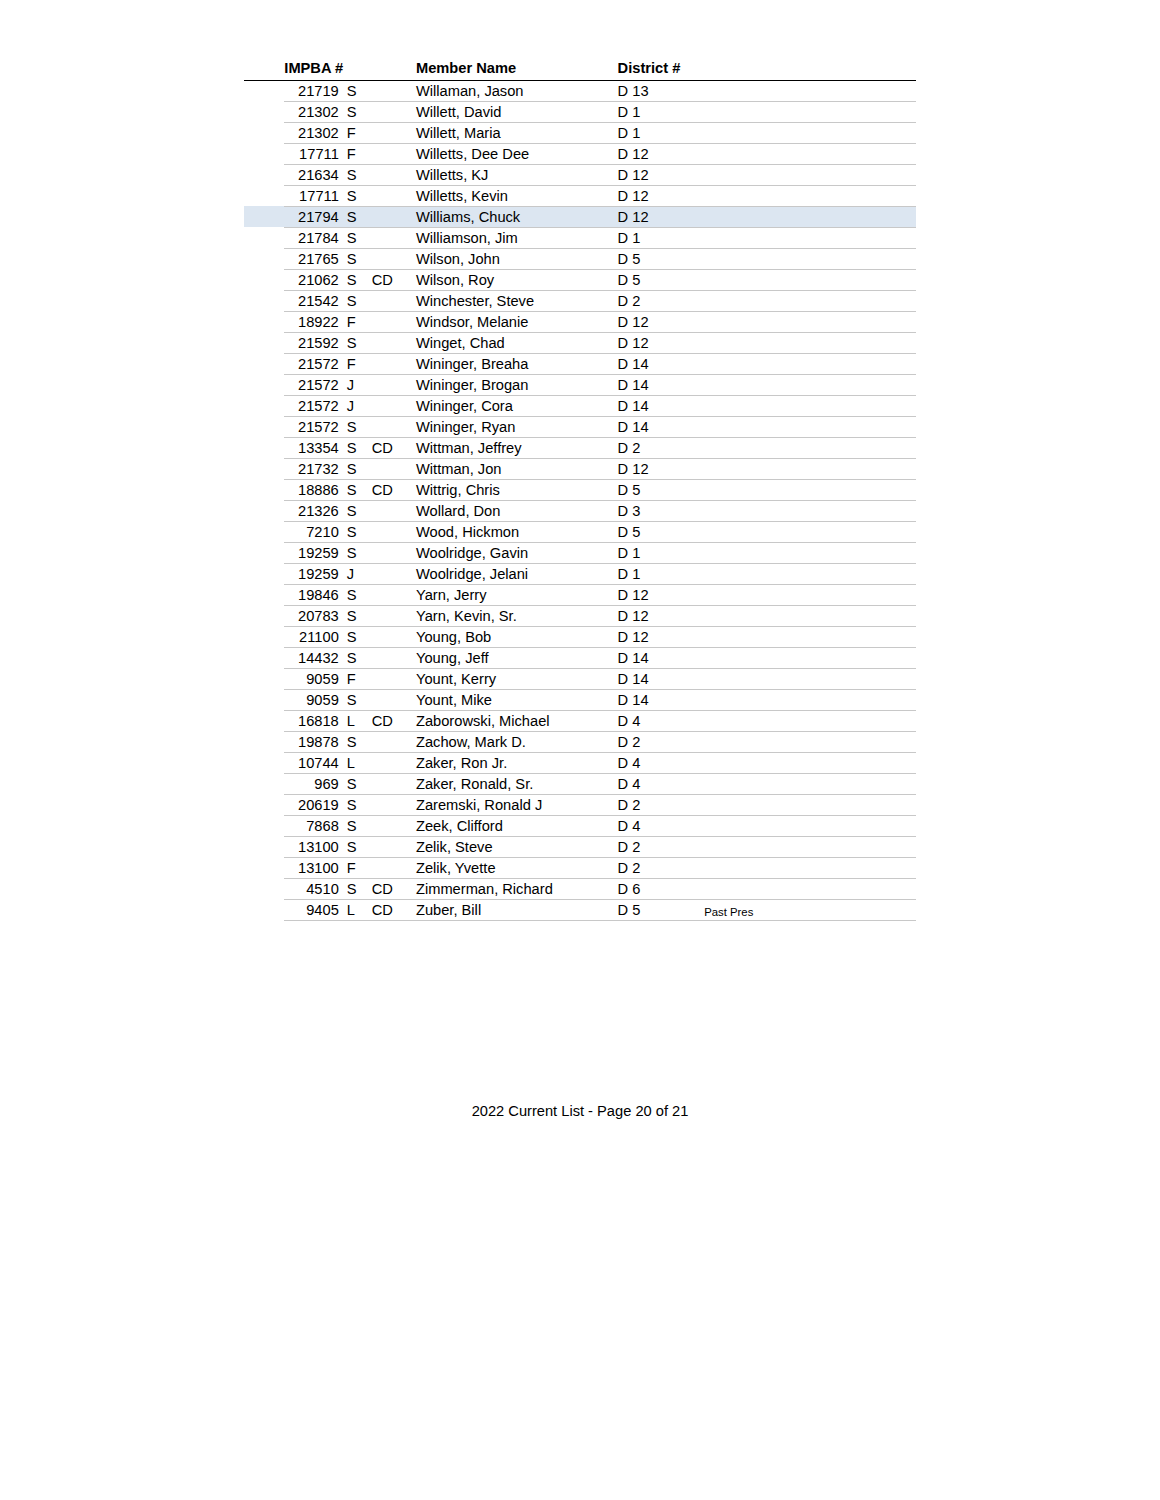| | IMPBA # | Member Name | District # | |
| --- | --- | --- | --- | --- |
| | 21719 | S | | Willaman, Jason | D 13 | |
| | 21302 | S | | Willett, David | D 1 | |
| | 21302 | F | | Willett, Maria | D 1 | |
| | 17711 | F | | Willetts, Dee Dee | D 12 | |
| | 21634 | S | | Willetts, KJ | D 12 | |
| | 17711 | S | | Willetts, Kevin | D 12 | |
| | 21794 | S | | Williams, Chuck | D 12 | |
| | 21784 | S | | Williamson, Jim | D 1 | |
| | 21765 | S | | Wilson, John | D 5 | |
| | 21062 | S | CD | Wilson, Roy | D 5 | |
| | 21542 | S | | Winchester, Steve | D 2 | |
| | 18922 | F | | Windsor, Melanie | D 12 | |
| | 21592 | S | | Winget, Chad | D 12 | |
| | 21572 | F | | Wininger, Breaha | D 14 | |
| | 21572 | J | | Wininger, Brogan | D 14 | |
| | 21572 | J | | Wininger, Cora | D 14 | |
| | 21572 | S | | Wininger, Ryan | D 14 | |
| | 13354 | S | CD | Wittman, Jeffrey | D 2 | |
| | 21732 | S | | Wittman, Jon | D 12 | |
| | 18886 | S | CD | Wittrig, Chris | D 5 | |
| | 21326 | S | | Wollard, Don | D 3 | |
| | 7210 | S | | Wood, Hickmon | D 5 | |
| | 19259 | S | | Woolridge, Gavin | D 1 | |
| | 19259 | J | | Woolridge, Jelani | D 1 | |
| | 19846 | S | | Yarn, Jerry | D 12 | |
| | 20783 | S | | Yarn, Kevin, Sr. | D 12 | |
| | 21100 | S | | Young, Bob | D 12 | |
| | 14432 | S | | Young, Jeff | D 14 | |
| | 9059 | F | | Yount, Kerry | D 14 | |
| | 9059 | S | | Yount, Mike | D 14 | |
| | 16818 | L | CD | Zaborowski, Michael | D 4 | |
| | 19878 | S | | Zachow, Mark D. | D 2 | |
| | 10744 | L | | Zaker, Ron Jr. | D 4 | |
| | 969 | S | | Zaker, Ronald, Sr. | D 4 | |
| | 20619 | S | | Zaremski, Ronald J | D 2 | |
| | 7868 | S | | Zeek, Clifford | D 4 | |
| | 13100 | S | | Zelik, Steve | D 2 | |
| | 13100 | F | | Zelik, Yvette | D 2 | |
| | 4510 | S | CD | Zimmerman, Richard | D 6 | |
| | 9405 | L | CD | Zuber, Bill | D 5 | Past Pres |
2022 Current List - Page 20 of 21